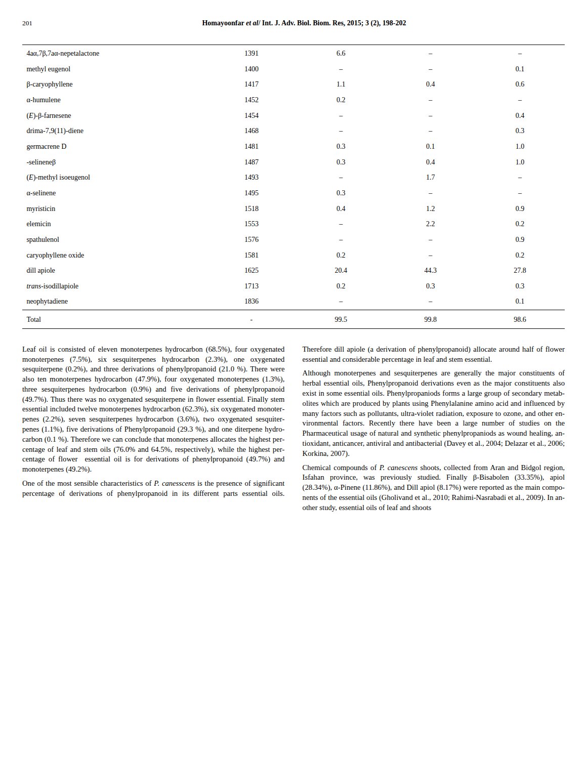201 Homayoonfar et al/ Int. J. Adv. Biol. Biom. Res, 2015; 3 (2), 198-202
| 4aα,7β,7aα-nepetalactone | 1391 | 6.6 | – | – |
| methyl eugenol | 1400 | – | – | 0.1 |
| β-caryophyllene | 1417 | 1.1 | 0.4 | 0.6 |
| α-humulene | 1452 | 0.2 | – | – |
| ( E )-β-farnesene | 1454 | – | – | 0.4 |
| drima-7,9(11)-diene | 1468 | – | – | 0.3 |
| germacrene D | 1481 | 0.3 | 0.1 | 1.0 |
| -selineneβ | 1487 | 0.3 | 0.4 | 1.0 |
| ( E )-methyl isoeugenol | 1493 | – | 1.7 | – |
| α-selinene | 1495 | 0.3 | – | – |
| myristicin | 1518 | 0.4 | 1.2 | 0.9 |
| elemicin | 1553 | – | 2.2 | 0.2 |
| spathulenol | 1576 | – | – | 0.9 |
| caryophyllene oxide | 1581 | 0.2 | – | 0.2 |
| dill apiole | 1625 | 20.4 | 44.3 | 27.8 |
| trans -isodillapiole | 1713 | 0.2 | 0.3 | 0.3 |
| neophytadiene | 1836 | – | – | 0.1 |
| Total | - | 99.5 | 99.8 | 98.6 |
Leaf oil is consisted of eleven monoterpenes hydrocarbon (68.5%), four oxygenated monoterpenes (7.5%), six sesquiterpenes hydrocarbon (2.3%), one oxygenated sesquiterpene (0.2%), and three derivations of phenylpropanoid (21.0 %). There were also ten monoterpenes hydrocarbon (47.9%), four oxygenated monoterpenes (1.3%), three sesquiterpenes hydrocarbon (0.9%) and five derivations of phenylpropanoid (49.7%). Thus there was no oxygenated sesquiterpene in flower essential. Finally stem essential included twelve monoterpenes hydrocarbon (62.3%), six oxygenated monoterpenes (2.2%), seven sesquiterpenes hydrocarbon (3.6%), two oxygenated sesquiterpenes (1.1%), five derivations of Phenylpropanoid (29.3 %), and one diterpene hydrocarbon (0.1 %). Therefore we can conclude that monoterpenes allocates the highest percentage of leaf and stem oils (76.0% and 64.5%, respectively), while the highest percentage of flower essential oil is for derivations of phenylpropanoid (49.7%) and monoterpenes (49.2%).
One of the most sensible characteristics of P. canesscens is the presence of significant percentage of derivations of phenylpropanoid in its different parts essential oils. Therefore dill apiole (a derivation of phenylpropanoid) allocate around half of flower essential and considerable percentage in leaf and stem essential.
Although monoterpenes and sesquiterpenes are generally the major constituents of herbal essential oils, Phenylpropanoid derivations even as the major constituents also exist in some essential oils. Phenylpropaniods forms a large group of secondary metabolites which are produced by plants using Phenylalanine amino acid and influenced by many factors such as pollutants, ultra-violet radiation, exposure to ozone, and other environmental factors. Recently there have been a large number of studies on the Pharmaceutical usage of natural and synthetic phenylpropaniods as wound healing, antioxidant, anticancer, antiviral and antibacterial (Davey et al., 2004; Delazar et al., 2006; Korkina, 2007).
Chemical compounds of P. canescens shoots, collected from Aran and Bidgol region, Isfahan province, was previously studied. Finally β-Bisabolen (33.35%), apiol (28.34%), α-Pinene (11.86%), and Dill apiol (8.17%) were reported as the main components of the essential oils (Gholivand et al., 2010; Rahimi-Nasrabadi et al., 2009). In another study, essential oils of leaf and shoots